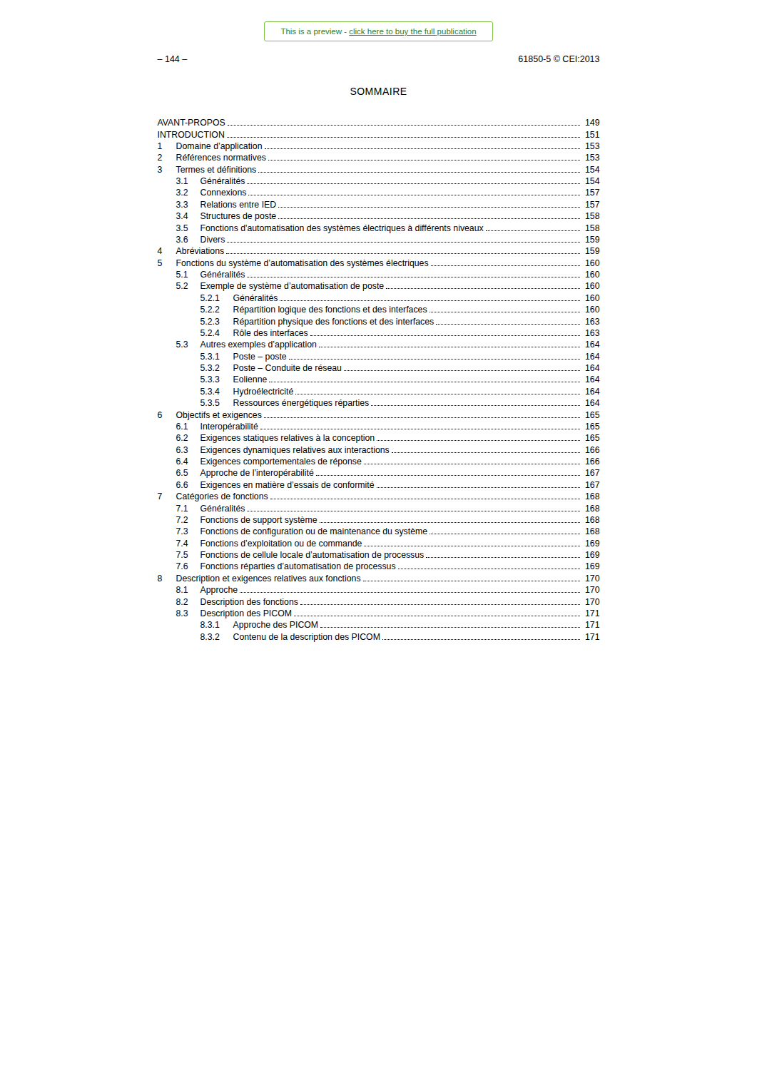This is a preview - click here to buy the full publication
– 144 –
61850-5 © CEI:2013
SOMMAIRE
AVANT-PROPOS 149
INTRODUCTION 151
1 Domaine d’application 153
2 Références normatives 153
3 Termes et définitions 154
3.1 Généralités 154
3.2 Connexions 157
3.3 Relations entre IED 157
3.4 Structures de poste 158
3.5 Fonctions d'automatisation des systèmes électriques à différents niveaux 158
3.6 Divers 159
4 Abréviations 159
5 Fonctions du système d’automatisation des systèmes électriques 160
5.1 Généralités 160
5.2 Exemple de système d’automatisation de poste 160
5.2.1 Généralités 160
5.2.2 Répartition logique des fonctions et des interfaces 160
5.2.3 Répartition physique des fonctions et des interfaces 163
5.2.4 Rôle des interfaces 163
5.3 Autres exemples d’application 164
5.3.1 Poste – poste 164
5.3.2 Poste – Conduite de réseau 164
5.3.3 Eolienne 164
5.3.4 Hydroélectricité 164
5.3.5 Ressources énergétiques réparties 164
6 Objectifs et exigences 165
6.1 Interopérabilité 165
6.2 Exigences statiques relatives à la conception 165
6.3 Exigences dynamiques relatives aux interactions 166
6.4 Exigences comportementales de réponse 166
6.5 Approche de l’interopérabilité 167
6.6 Exigences en matière d’essais de conformité 167
7 Catégories de fonctions 168
7.1 Généralités 168
7.2 Fonctions de support système 168
7.3 Fonctions de configuration ou de maintenance du système 168
7.4 Fonctions d’exploitation ou de commande 169
7.5 Fonctions de cellule locale d’automatisation de processus 169
7.6 Fonctions réparties d’automatisation de processus 169
8 Description et exigences relatives aux fonctions 170
8.1 Approche 170
8.2 Description des fonctions 170
8.3 Description des PICOM 171
8.3.1 Approche des PICOM 171
8.3.2 Contenu de la description des PICOM 171